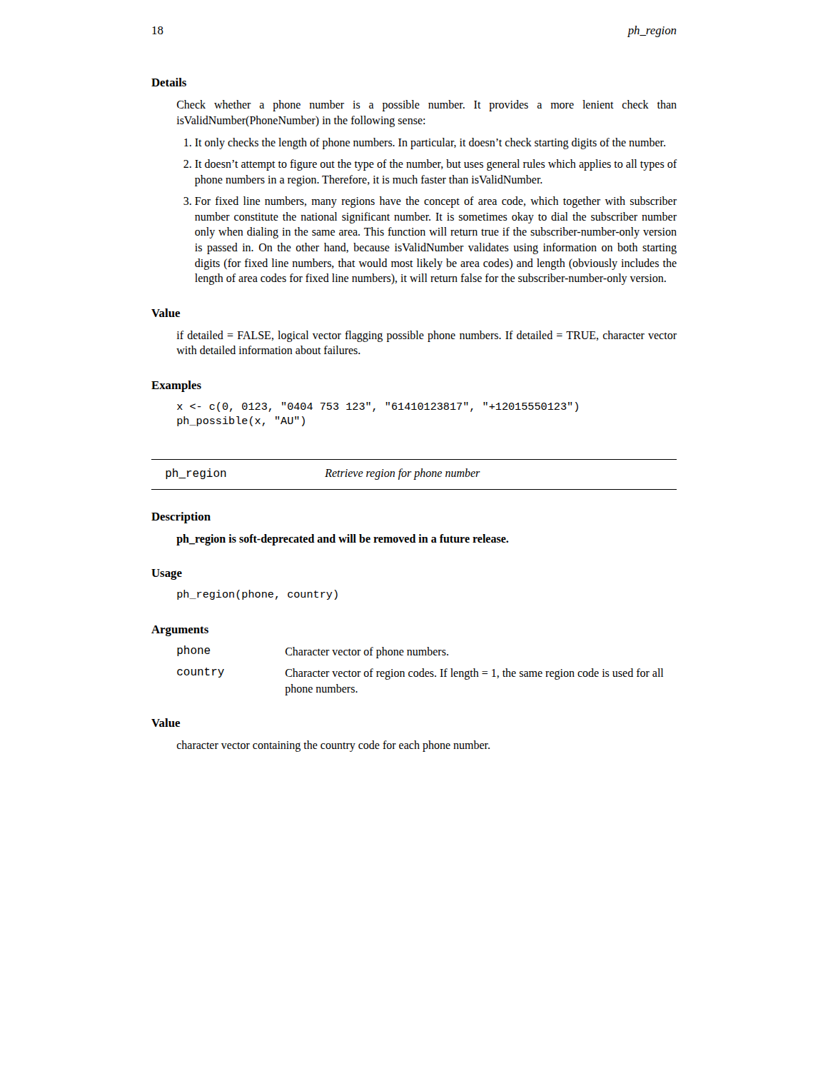18 ph_region
Details
Check whether a phone number is a possible number. It provides a more lenient check than isValidNumber(PhoneNumber) in the following sense:
It only checks the length of phone numbers. In particular, it doesn’t check starting digits of the number.
It doesn’t attempt to figure out the type of the number, but uses general rules which applies to all types of phone numbers in a region. Therefore, it is much faster than isValidNumber.
For fixed line numbers, many regions have the concept of area code, which together with subscriber number constitute the national significant number. It is sometimes okay to dial the subscriber number only when dialing in the same area. This function will return true if the subscriber-number-only version is passed in. On the other hand, because isValidNumber validates using information on both starting digits (for fixed line numbers, that would most likely be area codes) and length (obviously includes the length of area codes for fixed line numbers), it will return false for the subscriber-number-only version.
Value
if detailed = FALSE, logical vector flagging possible phone numbers. If detailed = TRUE, character vector with detailed information about failures.
Examples
x <- c(0, 0123, "0404 753 123", "61410123817", "+12015550123")
ph_possible(x, "AU")
ph_region Retrieve region for phone number
Description
ph_region is soft-deprecated and will be removed in a future release.
Usage
ph_region(phone, country)
Arguments
phone
Character vector of phone numbers.
country
Character vector of region codes. If length = 1, the same region code is used for all phone numbers.
Value
character vector containing the country code for each phone number.